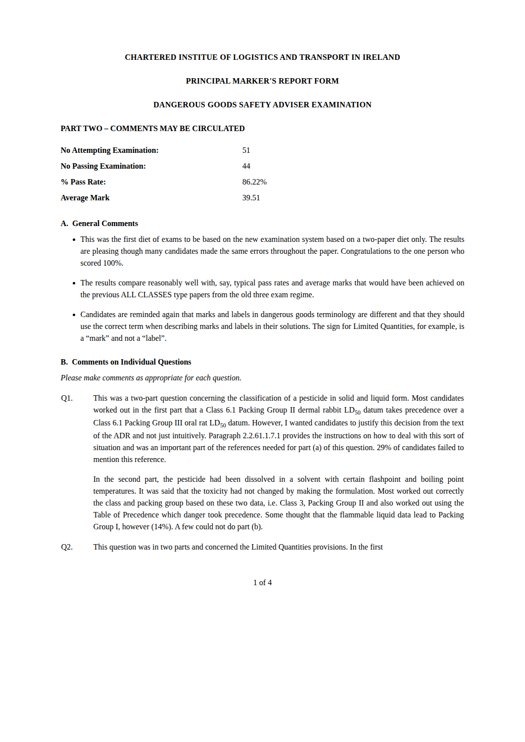Chartered Institue of Logistics and Transport in Ireland
Principal Marker's Report Form
Dangerous Goods Safety Adviser Examination
Part Two – Comments May Be Circulated
| No Attempting Examination: | 51 |
| No Passing Examination: | 44 |
| % Pass Rate: | 86.22% |
| Average Mark | 39.51 |
A. General Comments
This was the first diet of exams to be based on the new examination system based on a two-paper diet only. The results are pleasing though many candidates made the same errors throughout the paper. Congratulations to the one person who scored 100%.
The results compare reasonably well with, say, typical pass rates and average marks that would have been achieved on the previous ALL CLASSES type papers from the old three exam regime.
Candidates are reminded again that marks and labels in dangerous goods terminology are different and that they should use the correct term when describing marks and labels in their solutions. The sign for Limited Quantities, for example, is a “mark” and not a “label”.
B. Comments on Individual Questions
Please make comments as appropriate for each question.
| Q1. | This was a two-part question concerning the classification of a pesticide in solid and liquid form. Most candidates worked out in the first part that a Class 6.1 Packing Group II dermal rabbit LD 50 datum takes precedence over a Class 6.1 Packing Group III oral rat LD 50 datum. However, I wanted candidates to justify this decision from the text of the ADR and not just intuitively. Paragraph 2.2.61.1.7.1 provides the instructions on how to deal with this sort of situation and was an important part of the references needed for part (a) of this question. 29% of candidates failed to mention this reference. In the second part, the pesticide had been dissolved in a solvent with certain flashpoint and boiling point temperatures. It was said that the toxicity had not changed by making the formulation. Most worked out correctly the class and packing group based on these two data, i.e. Class 3, Packing Group II and also worked out using the Table of Precedence which danger took precedence. Some thought that the flammable liquid data lead to Packing Group I, however (14%). A few could not do part (b). |
| Q2. | This question was in two parts and concerned the Limited Quantities provisions. In the first |
1 of 4